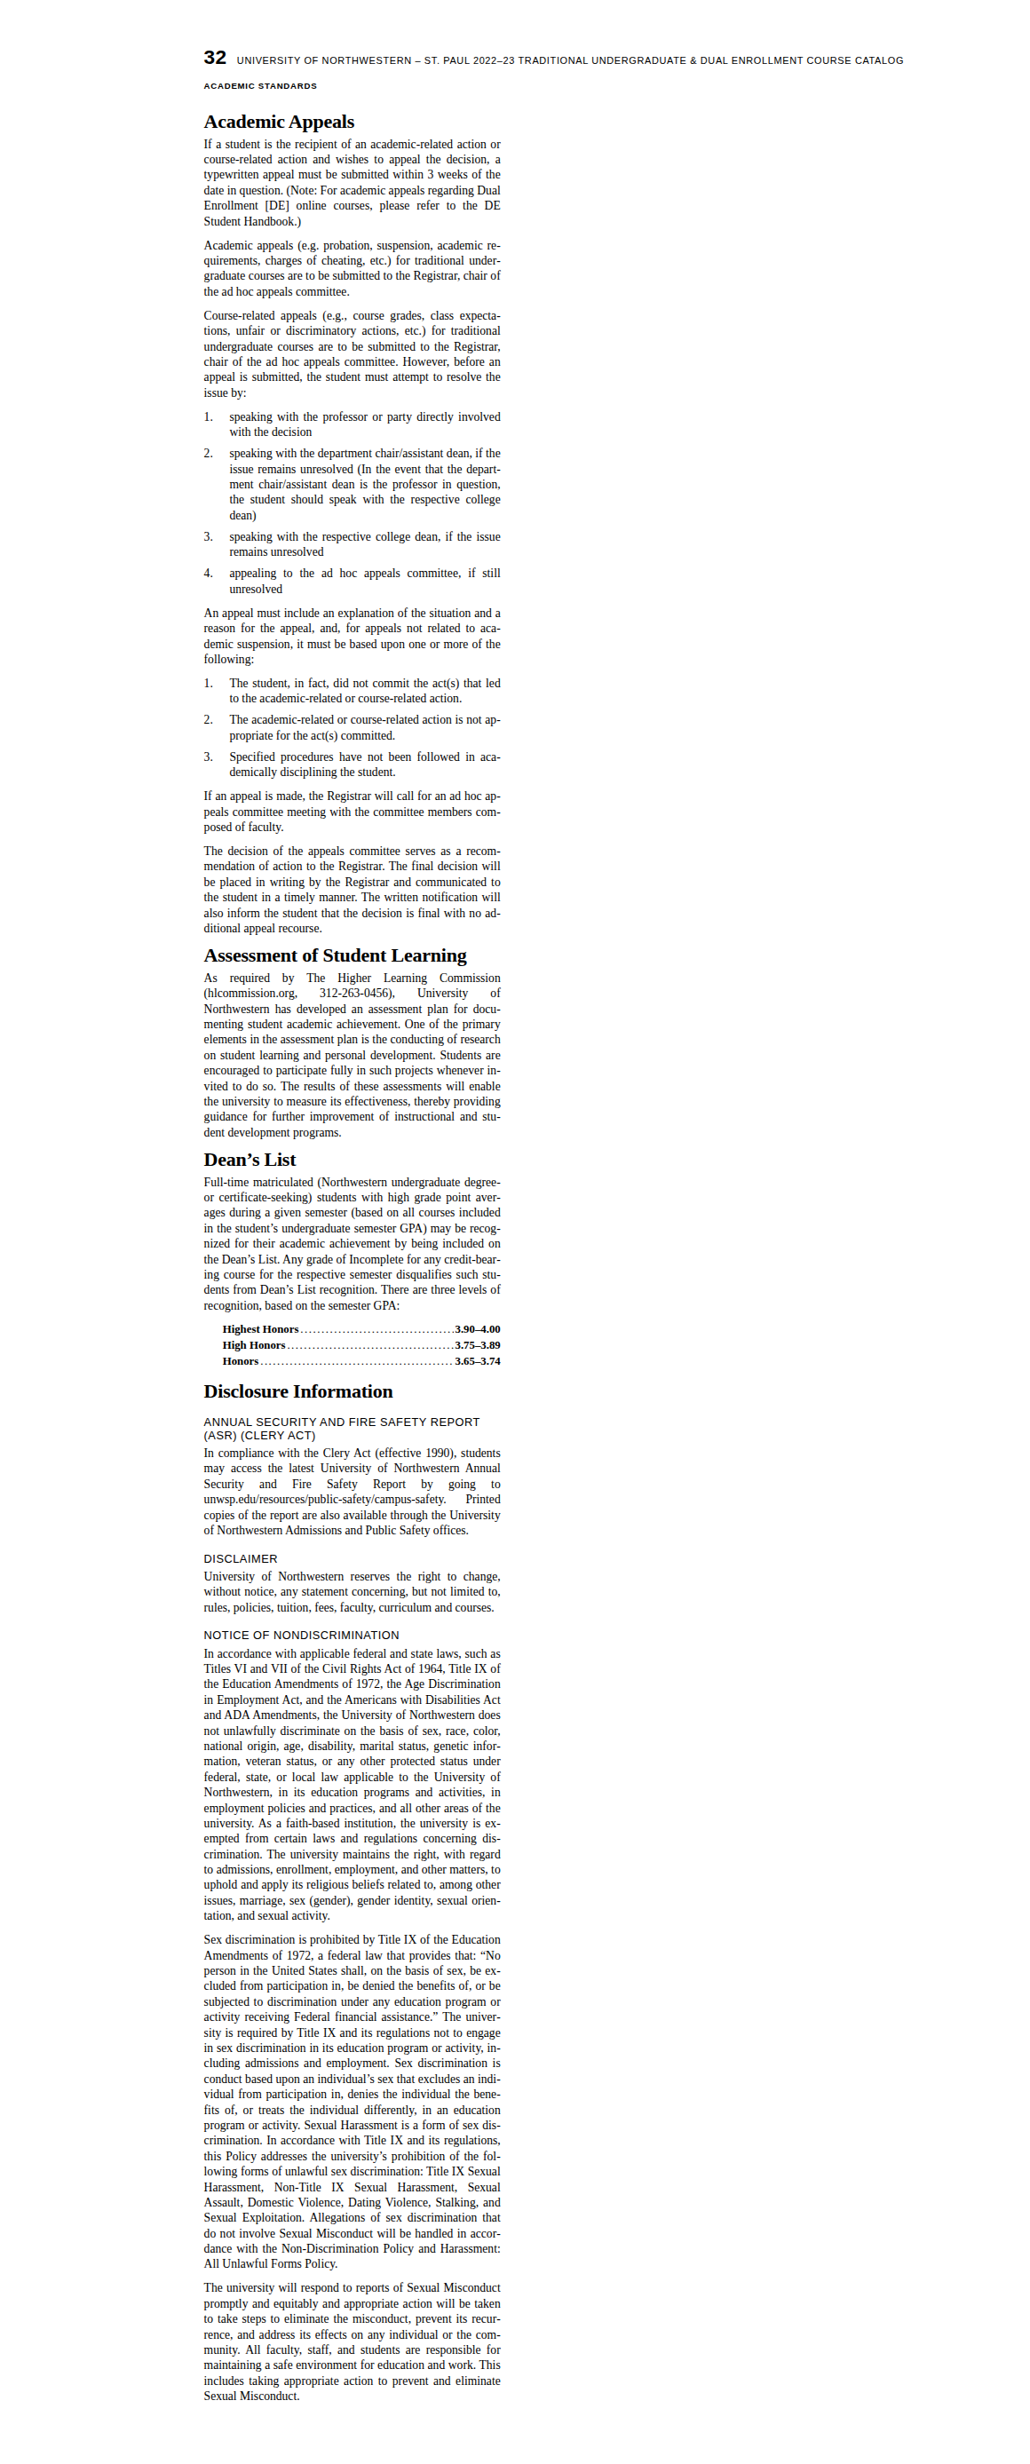32 University of Northwestern – St. Paul 2022–23 Traditional Undergraduate & Dual Enrollment Course Catalog
Academic Standards
Academic Appeals
If a student is the recipient of an academic-related action or course-related action and wishes to appeal the decision, a typewritten appeal must be submitted within 3 weeks of the date in question. (Note: For academic appeals regarding Dual Enrollment [DE] online courses, please refer to the DE Student Handbook.)
Academic appeals (e.g. probation, suspension, academic requirements, charges of cheating, etc.) for traditional undergraduate courses are to be submitted to the Registrar, chair of the ad hoc appeals committee.
Course-related appeals (e.g., course grades, class expectations, unfair or discriminatory actions, etc.) for traditional undergraduate courses are to be submitted to the Registrar, chair of the ad hoc appeals committee. However, before an appeal is submitted, the student must attempt to resolve the issue by:
speaking with the professor or party directly involved with the decision
speaking with the department chair/assistant dean, if the issue remains unresolved (In the event that the department chair/assistant dean is the professor in question, the student should speak with the respective college dean)
speaking with the respective college dean, if the issue remains unresolved
appealing to the ad hoc appeals committee, if still unresolved
An appeal must include an explanation of the situation and a reason for the appeal, and, for appeals not related to academic suspension, it must be based upon one or more of the following:
The student, in fact, did not commit the act(s) that led to the academic-related or course-related action.
The academic-related or course-related action is not appropriate for the act(s) committed.
Specified procedures have not been followed in academically disciplining the student.
If an appeal is made, the Registrar will call for an ad hoc appeals committee meeting with the committee members composed of faculty.
The decision of the appeals committee serves as a recommendation of action to the Registrar. The final decision will be placed in writing by the Registrar and communicated to the student in a timely manner. The written notification will also inform the student that the decision is final with no additional appeal recourse.
Assessment of Student Learning
As required by The Higher Learning Commission (hlcommission.org, 312-263-0456), University of Northwestern has developed an assessment plan for documenting student academic achievement. One of the primary elements in the assessment plan is the conducting of research on student learning and personal development. Students are encouraged to participate fully in such projects whenever invited to do so. The results of these assessments will enable the university to measure its effectiveness, thereby providing guidance for further improvement of instructional and student development programs.
Dean’s List
Full-time matriculated (Northwestern undergraduate degree- or certificate-seeking) students with high grade point averages during a given semester (based on all courses included in the student’s undergraduate semester GPA) may be recognized for their academic achievement by being included on the Dean’s List. Any grade of Incomplete for any credit-bearing course for the respective semester disqualifies such students from Dean’s List recognition. There are three levels of recognition, based on the semester GPA:
Highest Honors........................................................... 3.90–4.00
High Honors............................................................... 3.75–3.89
Honors..................................................................... 3.65–3.74
Disclosure Information
Annual Security and Fire Safety Report (ASR) (Clery Act)
In compliance with the Clery Act (effective 1990), students may access the latest University of Northwestern Annual Security and Fire Safety Report by going to unwsp.edu/resources/public-safety/campus-safety. Printed copies of the report are also available through the University of Northwestern Admissions and Public Safety offices.
Disclaimer
University of Northwestern reserves the right to change, without notice, any statement concerning, but not limited to, rules, policies, tuition, fees, faculty, curriculum and courses.
Notice of Nondiscrimination
In accordance with applicable federal and state laws, such as Titles VI and VII of the Civil Rights Act of 1964, Title IX of the Education Amendments of 1972, the Age Discrimination in Employment Act, and the Americans with Disabilities Act and ADA Amendments, the University of Northwestern does not unlawfully discriminate on the basis of sex, race, color, national origin, age, disability, marital status, genetic information, veteran status, or any other protected status under federal, state, or local law applicable to the University of Northwestern, in its education programs and activities, in employment policies and practices, and all other areas of the university. As a faith-based institution, the university is exempted from certain laws and regulations concerning discrimination. The university maintains the right, with regard to admissions, enrollment, employment, and other matters, to uphold and apply its religious beliefs related to, among other issues, marriage, sex (gender), gender identity, sexual orientation, and sexual activity.
Sex discrimination is prohibited by Title IX of the Education Amendments of 1972, a federal law that provides that: “No person in the United States shall, on the basis of sex, be excluded from participation in, be denied the benefits of, or be subjected to discrimination under any education program or activity receiving Federal financial assistance.” The university is required by Title IX and its regulations not to engage in sex discrimination in its education program or activity, including admissions and employment. Sex discrimination is conduct based upon an individual’s sex that excludes an individual from participation in, denies the individual the benefits of, or treats the individual differently, in an education program or activity. Sexual Harassment is a form of sex discrimination. In accordance with Title IX and its regulations, this Policy addresses the university’s prohibition of the following forms of unlawful sex discrimination: Title IX Sexual Harassment, Non-Title IX Sexual Harassment, Sexual Assault, Domestic Violence, Dating Violence, Stalking, and Sexual Exploitation. Allegations of sex discrimination that do not involve Sexual Misconduct will be handled in accordance with the Non-Discrimination Policy and Harassment: All Unlawful Forms Policy.
The university will respond to reports of Sexual Misconduct promptly and equitably and appropriate action will be taken to take steps to eliminate the misconduct, prevent its recurrence, and address its effects on any individual or the community. All faculty, staff, and students are responsible for maintaining a safe environment for education and work. This includes taking appropriate action to prevent and eliminate Sexual Misconduct.